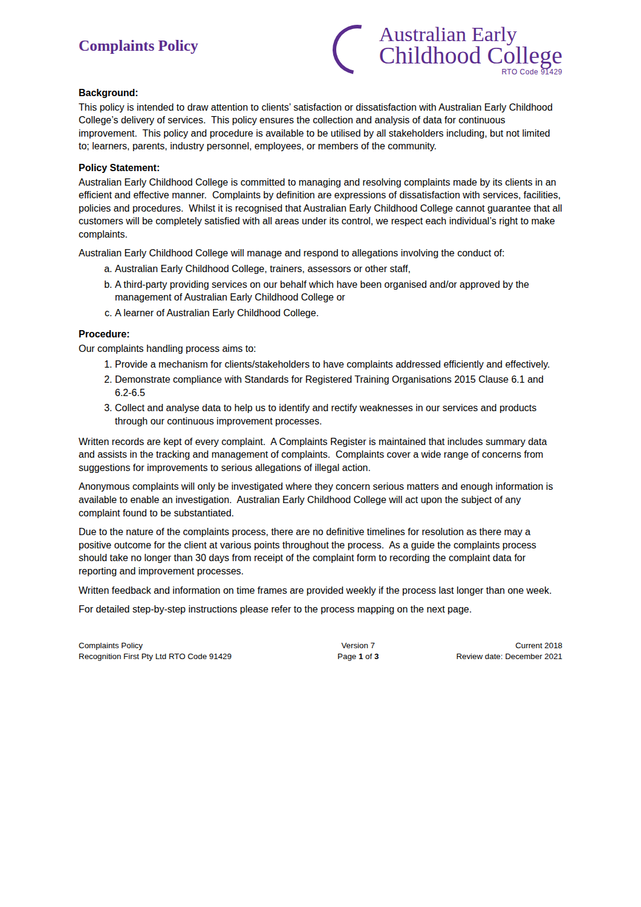Complaints Policy
Australian Early Childhood College RTO Code 91429
Background:
This policy is intended to draw attention to clients’ satisfaction or dissatisfaction with Australian Early Childhood College’s delivery of services. This policy ensures the collection and analysis of data for continuous improvement. This policy and procedure is available to be utilised by all stakeholders including, but not limited to; learners, parents, industry personnel, employees, or members of the community.
Policy Statement:
Australian Early Childhood College is committed to managing and resolving complaints made by its clients in an efficient and effective manner. Complaints by definition are expressions of dissatisfaction with services, facilities, policies and procedures. Whilst it is recognised that Australian Early Childhood College cannot guarantee that all customers will be completely satisfied with all areas under its control, we respect each individual’s right to make complaints.
Australian Early Childhood College will manage and respond to allegations involving the conduct of:
Australian Early Childhood College, trainers, assessors or other staff,
A third-party providing services on our behalf which have been organised and/or approved by the management of Australian Early Childhood College or
A learner of Australian Early Childhood College.
Procedure:
Our complaints handling process aims to:
Provide a mechanism for clients/stakeholders to have complaints addressed efficiently and effectively.
Demonstrate compliance with Standards for Registered Training Organisations 2015 Clause 6.1 and 6.2-6.5
Collect and analyse data to help us to identify and rectify weaknesses in our services and products through our continuous improvement processes.
Written records are kept of every complaint. A Complaints Register is maintained that includes summary data and assists in the tracking and management of complaints. Complaints cover a wide range of concerns from suggestions for improvements to serious allegations of illegal action.
Anonymous complaints will only be investigated where they concern serious matters and enough information is available to enable an investigation. Australian Early Childhood College will act upon the subject of any complaint found to be substantiated.
Due to the nature of the complaints process, there are no definitive timelines for resolution as there may a positive outcome for the client at various points throughout the process. As a guide the complaints process should take no longer than 30 days from receipt of the complaint form to recording the complaint data for reporting and improvement processes.
Written feedback and information on time frames are provided weekly if the process last longer than one week.
For detailed step-by-step instructions please refer to the process mapping on the next page.
| Complaints Policy | Version 7 | Current 2018 |
| Recognition First Pty Ltd RTO Code 91429 | Page 1 of 3 | Review date: December 2021 |